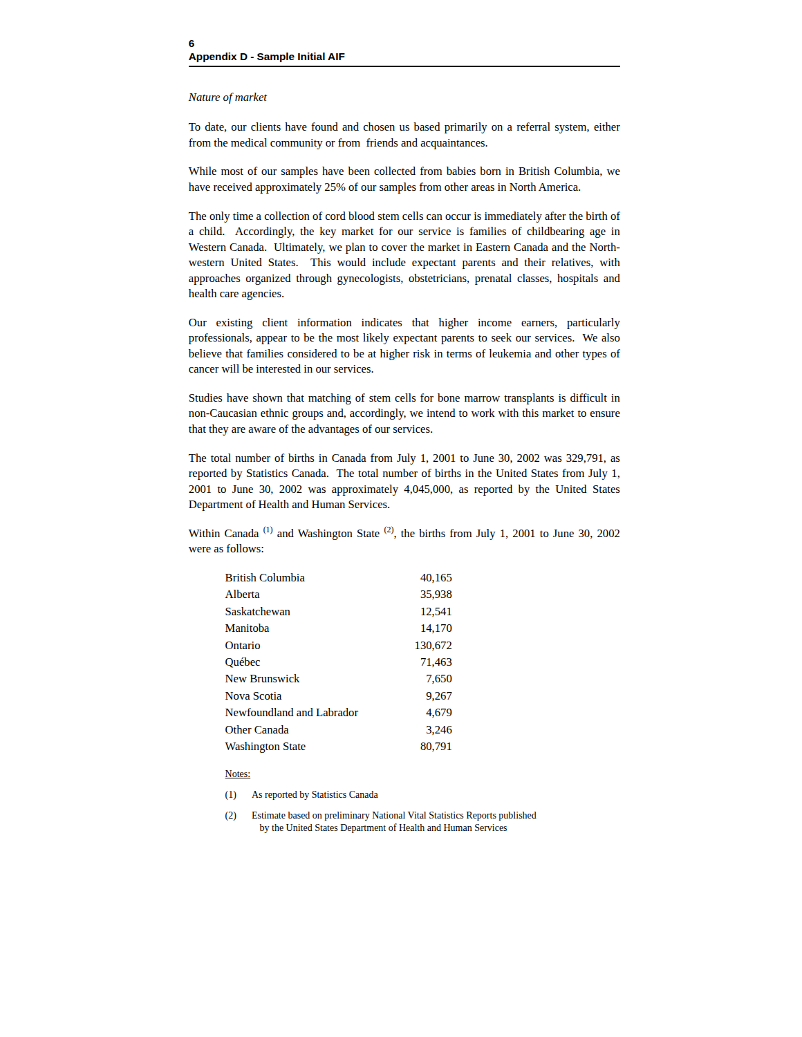6 Appendix D - Sample Initial AIF
Nature of market
To date, our clients have found and chosen us based primarily on a referral system, either from the medical community or from friends and acquaintances.
While most of our samples have been collected from babies born in British Columbia, we have received approximately 25% of our samples from other areas in North America.
The only time a collection of cord blood stem cells can occur is immediately after the birth of a child. Accordingly, the key market for our service is families of childbearing age in Western Canada. Ultimately, we plan to cover the market in Eastern Canada and the North-western United States. This would include expectant parents and their relatives, with approaches organized through gynecologists, obstetricians, prenatal classes, hospitals and health care agencies.
Our existing client information indicates that higher income earners, particularly professionals, appear to be the most likely expectant parents to seek our services. We also believe that families considered to be at higher risk in terms of leukemia and other types of cancer will be interested in our services.
Studies have shown that matching of stem cells for bone marrow transplants is difficult in non-Caucasian ethnic groups and, accordingly, we intend to work with this market to ensure that they are aware of the advantages of our services.
The total number of births in Canada from July 1, 2001 to June 30, 2002 was 329,791, as reported by Statistics Canada. The total number of births in the United States from July 1, 2001 to June 30, 2002 was approximately 4,045,000, as reported by the United States Department of Health and Human Services.
Within Canada (1) and Washington State (2), the births from July 1, 2001 to June 30, 2002 were as follows:
| British Columbia | 40,165 |
| Alberta | 35,938 |
| Saskatchewan | 12,541 |
| Manitoba | 14,170 |
| Ontario | 130,672 |
| Québec | 71,463 |
| New Brunswick | 7,650 |
| Nova Scotia | 9,267 |
| Newfoundland and Labrador | 4,679 |
| Other Canada | 3,246 |
| Washington State | 80,791 |
Notes:
(1) As reported by Statistics Canada
(2) Estimate based on preliminary National Vital Statistics Reports published by the United States Department of Health and Human Services